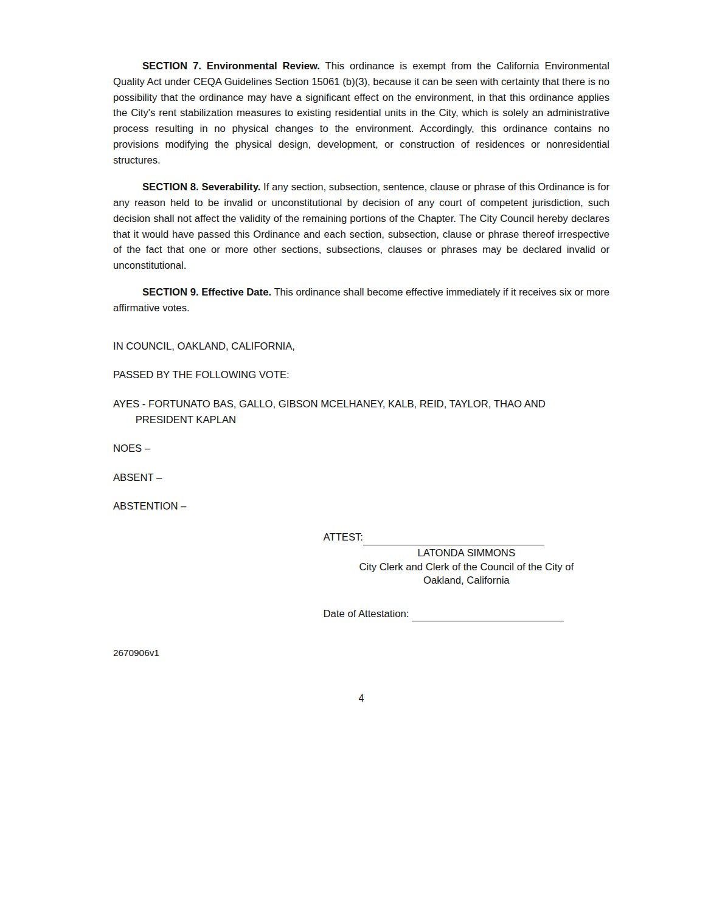SECTION 7. Environmental Review. This ordinance is exempt from the California Environmental Quality Act under CEQA Guidelines Section 15061 (b)(3), because it can be seen with certainty that there is no possibility that the ordinance may have a significant effect on the environment, in that this ordinance applies the City's rent stabilization measures to existing residential units in the City, which is solely an administrative process resulting in no physical changes to the environment. Accordingly, this ordinance contains no provisions modifying the physical design, development, or construction of residences or nonresidential structures.
SECTION 8. Severability. If any section, subsection, sentence, clause or phrase of this Ordinance is for any reason held to be invalid or unconstitutional by decision of any court of competent jurisdiction, such decision shall not affect the validity of the remaining portions of the Chapter. The City Council hereby declares that it would have passed this Ordinance and each section, subsection, clause or phrase thereof irrespective of the fact that one or more other sections, subsections, clauses or phrases may be declared invalid or unconstitutional.
SECTION 9. Effective Date. This ordinance shall become effective immediately if it receives six or more affirmative votes.
IN COUNCIL, OAKLAND, CALIFORNIA,
PASSED BY THE FOLLOWING VOTE:
AYES - FORTUNATO BAS, GALLO, GIBSON MCELHANEY, KALB, REID, TAYLOR, THAO ANDPRESIDENT KAPLAN
NOES –
ABSENT –
ABSTENTION –
ATTEST:
LATONDA SIMMONS
City Clerk and Clerk of the Council of the City of
Oakland, California
Date of Attestation:
2670906v1
4